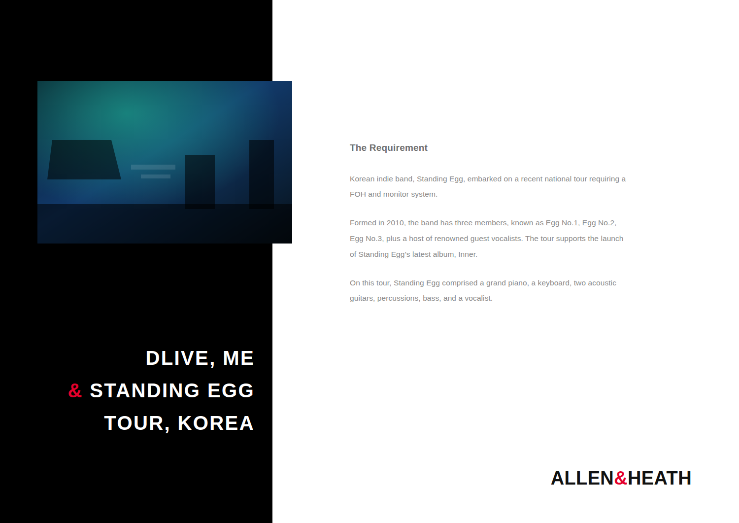dLive, ME
& Standing Egg
Tour, Korea
The Requirement
Korean indie band, Standing Egg, embarked on a recent national tour requiring a FOH and monitor system.
Formed in 2010, the band has three members, known as Egg No.1, Egg No.2, Egg No.3, plus a host of renowned guest vocalists. The tour supports the launch of Standing Egg’s latest album, Inner.
On this tour, Standing Egg comprised a grand piano, a keyboard, two acoustic guitars, percussions, bass, and a vocalist.
Allen&Heath